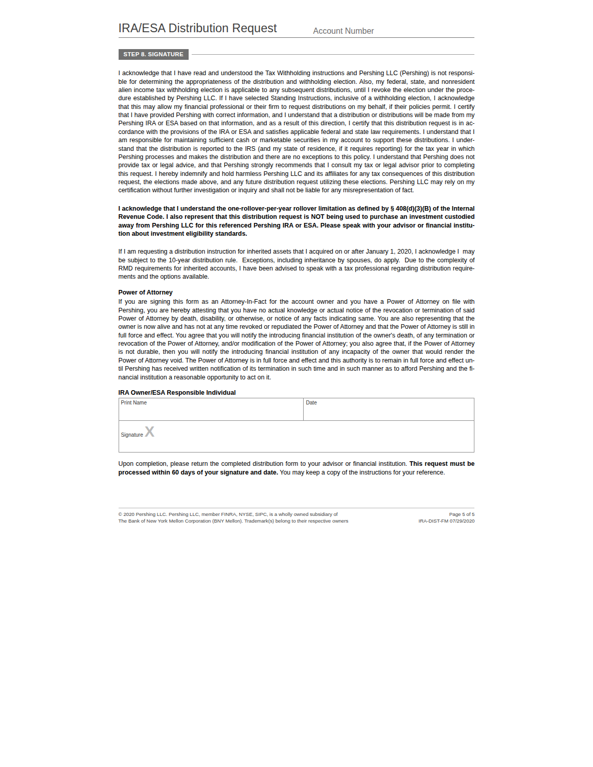IRA/ESA Distribution Request
Account Number
STEP 8. SIGNATURE
I acknowledge that I have read and understood the Tax Withholding instructions and Pershing LLC (Pershing) is not responsible for determining the appropriateness of the distribution and withholding election. Also, my federal, state, and nonresident alien income tax withholding election is applicable to any subsequent distributions, until I revoke the election under the procedure established by Pershing LLC. If I have selected Standing Instructions, inclusive of a withholding election, I acknowledge that this may allow my financial professional or their firm to request distributions on my behalf, if their policies permit. I certify that I have provided Pershing with correct information, and I understand that a distribution or distributions will be made from my Pershing IRA or ESA based on that information, and as a result of this direction, I certify that this distribution request is in accordance with the provisions of the IRA or ESA and satisfies applicable federal and state law requirements. I understand that I am responsible for maintaining sufficient cash or marketable securities in my account to support these distributions. I understand that the distribution is reported to the IRS (and my state of residence, if it requires reporting) for the tax year in which Pershing processes and makes the distribution and there are no exceptions to this policy. I understand that Pershing does not provide tax or legal advice, and that Pershing strongly recommends that I consult my tax or legal advisor prior to completing this request. I hereby indemnify and hold harmless Pershing LLC and its affiliates for any tax consequences of this distribution request, the elections made above, and any future distribution request utilizing these elections. Pershing LLC may rely on my certification without further investigation or inquiry and shall not be liable for any misrepresentation of fact.
I acknowledge that I understand the one-rollover-per-year rollover limitation as defined by § 408(d)(3)(B) of the Internal Revenue Code. I also represent that this distribution request is NOT being used to purchase an investment custodied away from Pershing LLC for this referenced Pershing IRA or ESA. Please speak with your advisor or financial institution about investment eligibility standards.
If I am requesting a distribution instruction for inherited assets that I acquired on or after January 1, 2020, I acknowledge I may be subject to the 10-year distribution rule. Exceptions, including inheritance by spouses, do apply. Due to the complexity of RMD requirements for inherited accounts, I have been advised to speak with a tax professional regarding distribution requirements and the options available.
Power of Attorney
If you are signing this form as an Attorney-In-Fact for the account owner and you have a Power of Attorney on file with Pershing, you are hereby attesting that you have no actual knowledge or actual notice of the revocation or termination of said Power of Attorney by death, disability, or otherwise, or notice of any facts indicating same. You are also representing that the owner is now alive and has not at any time revoked or repudiated the Power of Attorney and that the Power of Attorney is still in full force and effect. You agree that you will notify the introducing financial institution of the owner's death, of any termination or revocation of the Power of Attorney, and/or modification of the Power of Attorney; you also agree that, if the Power of Attorney is not durable, then you will notify the introducing financial institution of any incapacity of the owner that would render the Power of Attorney void. The Power of Attorney is in full force and effect and this authority is to remain in full force and effect until Pershing has received written notification of its termination in such time and in such manner as to afford Pershing and the financial institution a reasonable opportunity to act on it.
IRA Owner/ESA Responsible Individual
| Print Name | Date |
| Signature X |
Upon completion, please return the completed distribution form to your advisor or financial institution. This request must be processed within 60 days of your signature and date. You may keep a copy of the instructions for your reference.
© 2020 Pershing LLC. Pershing LLC, member FINRA, NYSE, SIPC, is a wholly owned subsidiary of
The Bank of New York Mellon Corporation (BNY Mellon). Trademark(s) belong to their respective owners
Page 5 of 5
IRA-DIST-FM 07/29/2020